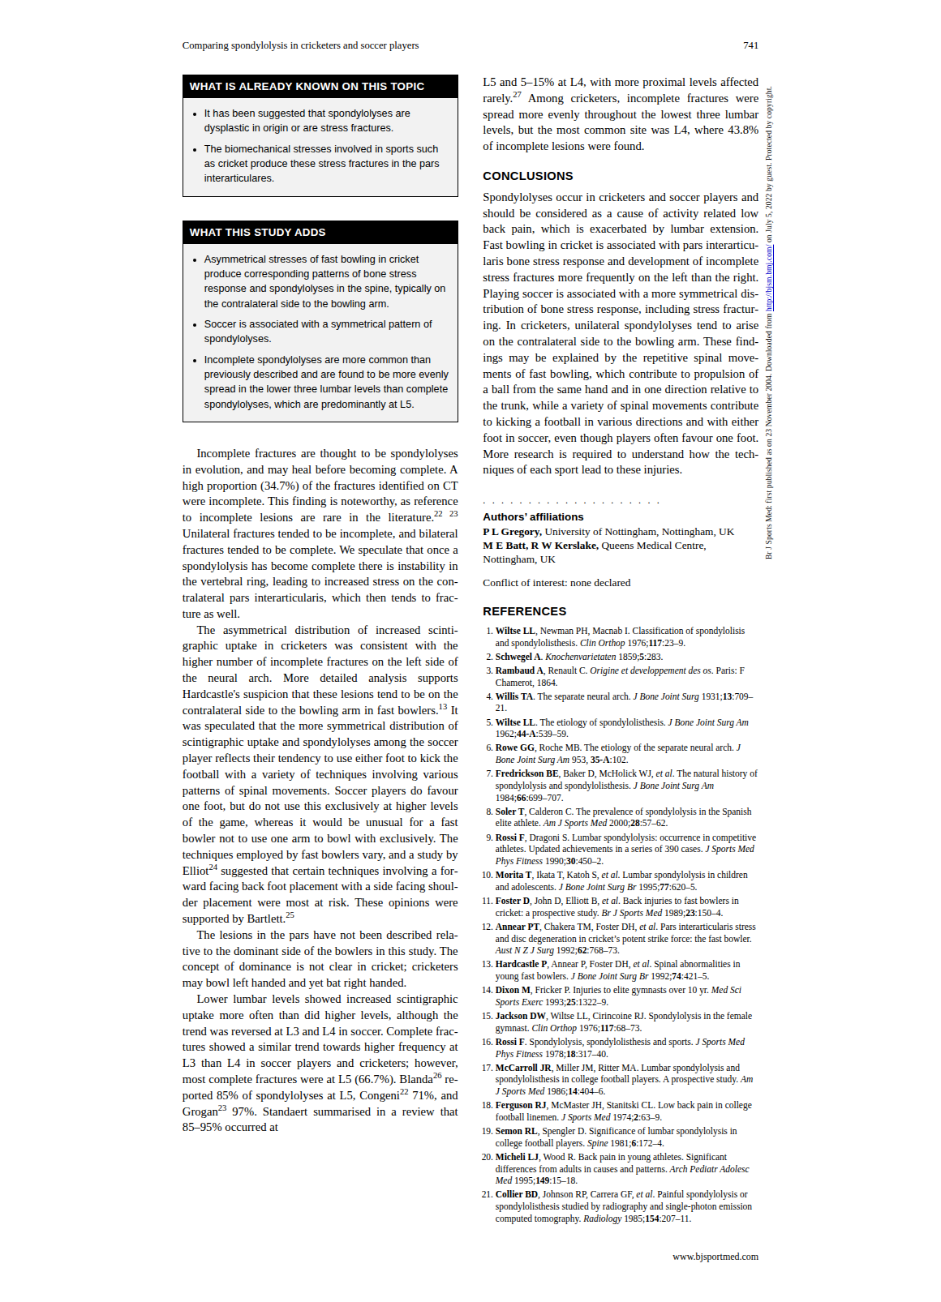Br J Sports Med: first published as on 23 November 2004. Downloaded from http://bjsm.bmj.com/ on July 5, 2022 by guest. Protected by copyright.
Comparing spondylolysis in cricketers and soccer players 741
WHAT IS ALREADY KNOWN ON THIS TOPIC
It has been suggested that spondylolyses are dysplastic in origin or are stress fractures.
The biomechanical stresses involved in sports such as cricket produce these stress fractures in the pars interarticulares.
WHAT THIS STUDY ADDS
Asymmetrical stresses of fast bowling in cricket produce corresponding patterns of bone stress response and spondylolyses in the spine, typically on the contralateral side to the bowling arm.
Soccer is associated with a symmetrical pattern of spondylolyses.
Incomplete spondylolyses are more common than previously described and are found to be more evenly spread in the lower three lumbar levels than complete spondylolyses, which are predominantly at L5.
Incomplete fractures are thought to be spondylolyses in evolution, and may heal before becoming complete. A high proportion (34.7%) of the fractures identified on CT were incomplete. This finding is noteworthy, as reference to incomplete lesions are rare in the literature.22 23 Unilateral fractures tended to be incomplete, and bilateral fractures tended to be complete. We speculate that once a spondylolysis has become complete there is instability in the vertebral ring, leading to increased stress on the contralateral pars interarticularis, which then tends to fracture as well.
The asymmetrical distribution of increased scintigraphic uptake in cricketers was consistent with the higher number of incomplete fractures on the left side of the neural arch. More detailed analysis supports Hardcastle's suspicion that these lesions tend to be on the contralateral side to the bowling arm in fast bowlers.13 It was speculated that the more symmetrical distribution of scintigraphic uptake and spondylolyses among the soccer player reflects their tendency to use either foot to kick the football with a variety of techniques involving various patterns of spinal movements. Soccer players do favour one foot, but do not use this exclusively at higher levels of the game, whereas it would be unusual for a fast bowler not to use one arm to bowl with exclusively. The techniques employed by fast bowlers vary, and a study by Elliot24 suggested that certain techniques involving a forward facing back foot placement with a side facing shoulder placement were most at risk. These opinions were supported by Bartlett.25
The lesions in the pars have not been described relative to the dominant side of the bowlers in this study. The concept of dominance is not clear in cricket; cricketers may bowl left handed and yet bat right handed.
Lower lumbar levels showed increased scintigraphic uptake more often than did higher levels, although the trend was reversed at L3 and L4 in soccer. Complete fractures showed a similar trend towards higher frequency at L3 than L4 in soccer players and cricketers; however, most complete fractures were at L5 (66.7%). Blanda26 reported 85% of spondylolyses at L5, Congeni22 71%, and Grogan23 97%. Standaert summarised in a review that 85–95% occurred at
L5 and 5–15% at L4, with more proximal levels affected rarely.27 Among cricketers, incomplete fractures were spread more evenly throughout the lowest three lumbar levels, but the most common site was L4, where 43.8% of incomplete lesions were found.
CONCLUSIONS
Spondylolyses occur in cricketers and soccer players and should be considered as a cause of activity related low back pain, which is exacerbated by lumbar extension. Fast bowling in cricket is associated with pars interarticularis bone stress response and development of incomplete stress fractures more frequently on the left than the right. Playing soccer is associated with a more symmetrical distribution of bone stress response, including stress fracturing. In cricketers, unilateral spondylolyses tend to arise on the contralateral side to the bowling arm. These findings may be explained by the repetitive spinal movements of fast bowling, which contribute to propulsion of a ball from the same hand and in one direction relative to the trunk, while a variety of spinal movements contribute to kicking a football in various directions and with either foot in soccer, even though players often favour one foot. More research is required to understand how the techniques of each sport lead to these injuries.
. . . . . . . . . . . . . . . . . . . .
Authors’ affiliations
P L Gregory, University of Nottingham, Nottingham, UK
M E Batt, R W Kerslake, Queens Medical Centre, Nottingham, UK
Conflict of interest: none declared
REFERENCES
Wiltse LL, Newman PH, Macnab I. Classification of spondylolisis and spondylolisthesis. Clin Orthop 1976;117:23–9.
Schwegel A. Knochenvarietaten 1859;5:283.
Rambaud A, Renault C. Origine et developpement des os. Paris: F Chamerot, 1864.
Willis TA. The separate neural arch. J Bone Joint Surg 1931;13:709–21.
Wiltse LL. The etiology of spondylolisthesis. J Bone Joint Surg Am 1962;44-A:539–59.
Rowe GG, Roche MB. The etiology of the separate neural arch. J Bone Joint Surg Am 953, 35-A:102.
Fredrickson BE, Baker D, McHolick WJ, et al. The natural history of spondylolysis and spondylolisthesis. J Bone Joint Surg Am 1984;66:699–707.
Soler T, Calderon C. The prevalence of spondylolysis in the Spanish elite athlete. Am J Sports Med 2000;28:57–62.
Rossi F, Dragoni S. Lumbar spondylolysis: occurrence in competitive athletes. Updated achievements in a series of 390 cases. J Sports Med Phys Fitness 1990;30:450–2.
Morita T, Ikata T, Katoh S, et al. Lumbar spondylolysis in children and adolescents. J Bone Joint Surg Br 1995;77:620–5.
Foster D, John D, Elliott B, et al. Back injuries to fast bowlers in cricket: a prospective study. Br J Sports Med 1989;23:150–4.
Annear PT, Chakera TM, Foster DH, et al. Pars interarticularis stress and disc degeneration in cricket’s potent strike force: the fast bowler. Aust N Z J Surg 1992;62:768–73.
Hardcastle P, Annear P, Foster DH, et al. Spinal abnormalities in young fast bowlers. J Bone Joint Surg Br 1992;74:421–5.
Dixon M, Fricker P. Injuries to elite gymnasts over 10 yr. Med Sci Sports Exerc 1993;25:1322–9.
Jackson DW, Wiltse LL, Cirincoine RJ. Spondylolysis in the female gymnast. Clin Orthop 1976;117:68–73.
Rossi F. Spondylolysis, spondylolisthesis and sports. J Sports Med Phys Fitness 1978;18:317–40.
McCarroll JR, Miller JM, Ritter MA. Lumbar spondylolysis and spondylolisthesis in college football players. A prospective study. Am J Sports Med 1986;14:404–6.
Ferguson RJ, McMaster JH, Stanitski CL. Low back pain in college football linemen. J Sports Med 1974;2:63–9.
Semon RL, Spengler D. Significance of lumbar spondylolysis in college football players. Spine 1981;6:172–4.
Micheli LJ, Wood R. Back pain in young athletes. Significant differences from adults in causes and patterns. Arch Pediatr Adolesc Med 1995;149:15–18.
Collier BD, Johnson RP, Carrera GF, et al. Painful spondylolysis or spondylolisthesis studied by radiography and single-photon emission computed tomography. Radiology 1985;154:207–11.
www.bjsportmed.com